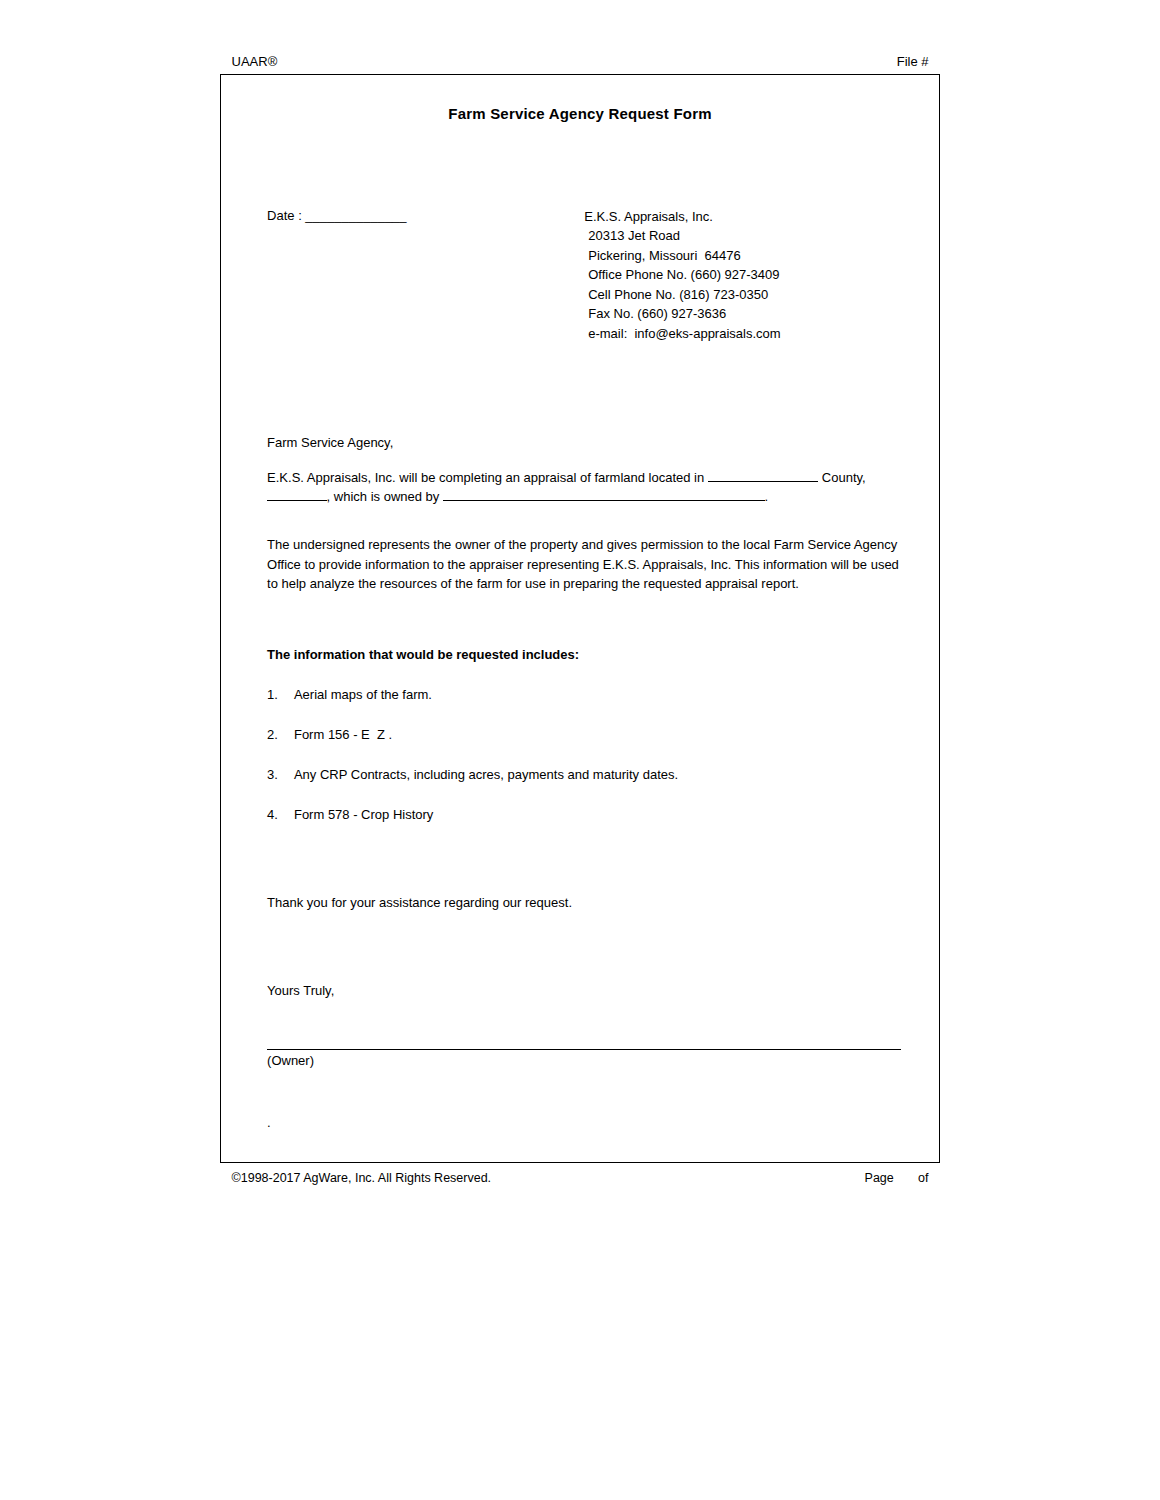UAAR®
File #
Farm Service Agency Request Form
Date : ______________
E.K.S. Appraisals, Inc.
20313 Jet Road
Pickering, Missouri 64476
Office Phone No. (660) 927-3409
Cell Phone No. (816) 723-0350
Fax No. (660) 927-3636
e-mail: info@eks-appraisals.com
Farm Service Agency,
E.K.S. Appraisals, Inc. will be completing an appraisal of farmland located in County, , which is owned by .
The undersigned represents the owner of the property and gives permission to the local Farm Service Agency Office to provide information to the appraiser representing E.K.S. Appraisals, Inc. This information will be used to help analyze the resources of the farm for use in preparing the requested appraisal report.
The information that would be requested includes:
1. Aerial maps of the farm.
2. Form 156 - E Z .
3. Any CRP Contracts, including acres, payments and maturity dates.
4. Form 578 - Crop History
Thank you for your assistance regarding our request.
Yours Truly,
(Owner)
.
©1998-2017 AgWare, Inc. All Rights Reserved.
Page of